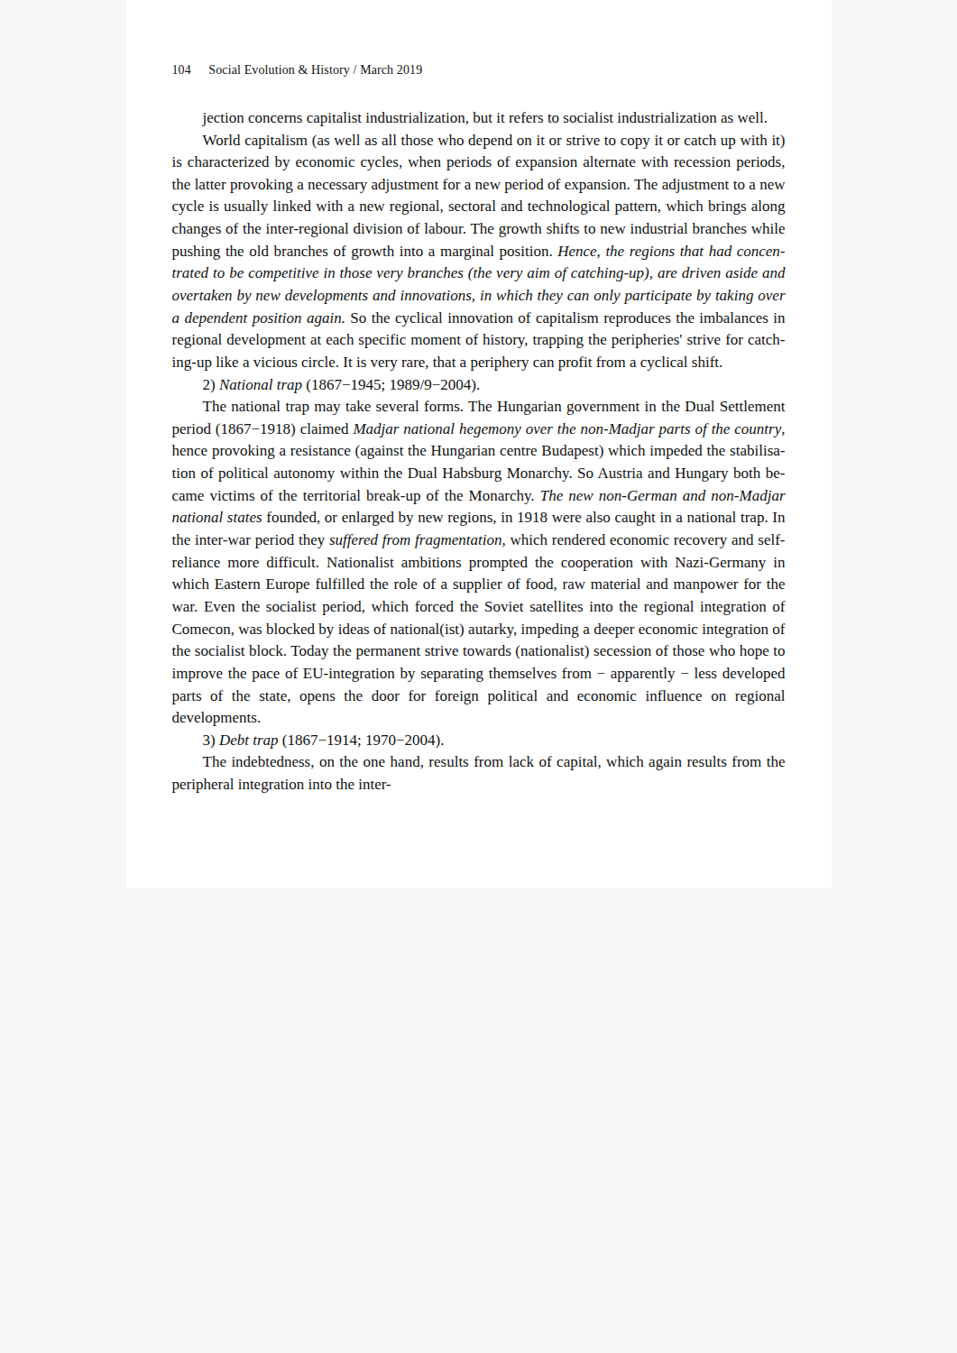104 Social Evolution & History / March 2019
jection concerns capitalist industrialization, but it refers to socialist industrialization as well.
World capitalism (as well as all those who depend on it or strive to copy it or catch up with it) is characterized by economic cycles, when periods of expansion alternate with recession periods, the latter provoking a necessary adjustment for a new period of expansion. The adjustment to a new cycle is usually linked with a new regional, sectoral and technological pattern, which brings along changes of the inter-regional division of labour. The growth shifts to new industrial branches while pushing the old branches of growth into a marginal position. Hence, the regions that had concentrated to be competitive in those very branches (the very aim of catching-up), are driven aside and overtaken by new developments and innovations, in which they can only participate by taking over a dependent position again. So the cyclical innovation of capitalism reproduces the imbalances in regional development at each specific moment of history, trapping the peripheries' strive for catching-up like a vicious circle. It is very rare, that a periphery can profit from a cyclical shift.
2) National trap (1867−1945; 1989/9−2004).
The national trap may take several forms. The Hungarian government in the Dual Settlement period (1867−1918) claimed Madjar national hegemony over the non-Madjar parts of the country, hence provoking a resistance (against the Hungarian centre Budapest) which impeded the stabilisation of political autonomy within the Dual Habsburg Monarchy. So Austria and Hungary both became victims of the territorial break-up of the Monarchy. The new non-German and non-Madjar national states founded, or enlarged by new regions, in 1918 were also caught in a national trap. In the inter-war period they suffered from fragmentation, which rendered economic recovery and self-reliance more difficult. Nationalist ambitions prompted the cooperation with Nazi-Germany in which Eastern Europe fulfilled the role of a supplier of food, raw material and manpower for the war. Even the socialist period, which forced the Soviet satellites into the regional integration of Comecon, was blocked by ideas of national(ist) autarky, impeding a deeper economic integration of the socialist block. Today the permanent strive towards (nationalist) secession of those who hope to improve the pace of EU-integration by separating themselves from − apparently − less developed parts of the state, opens the door for foreign political and economic influence on regional developments.
3) Debt trap (1867−1914; 1970−2004).
The indebtedness, on the one hand, results from lack of capital, which again results from the peripheral integration into the inter-